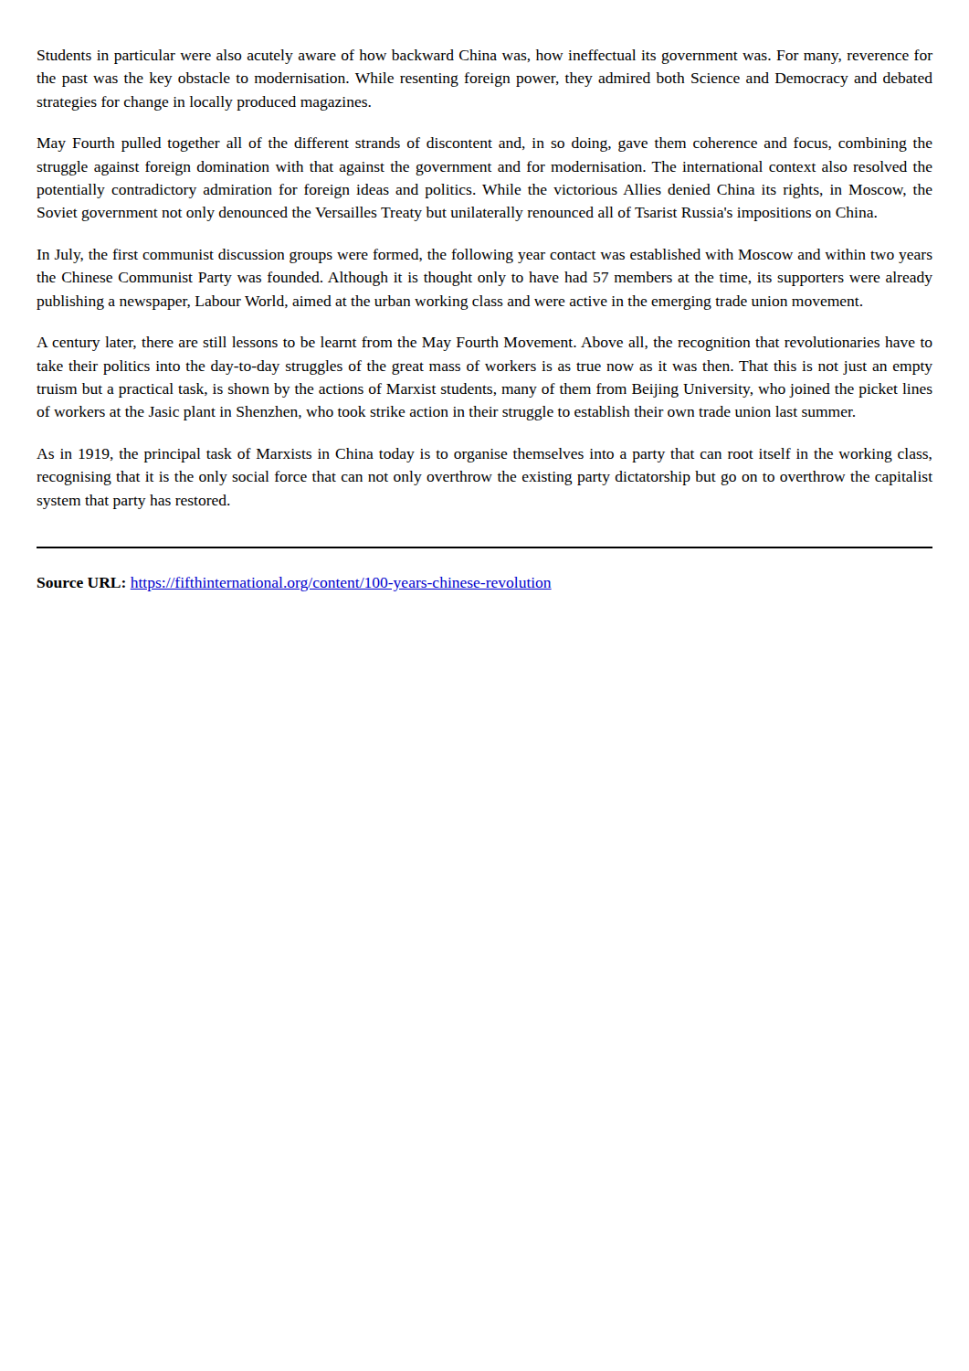Students in particular were also acutely aware of how backward China was, how ineffectual its government was. For many, reverence for the past was the key obstacle to modernisation. While resenting foreign power, they admired both Science and Democracy and debated strategies for change in locally produced magazines.
May Fourth pulled together all of the different strands of discontent and, in so doing, gave them coherence and focus, combining the struggle against foreign domination with that against the government and for modernisation. The international context also resolved the potentially contradictory admiration for foreign ideas and politics. While the victorious Allies denied China its rights, in Moscow, the Soviet government not only denounced the Versailles Treaty but unilaterally renounced all of Tsarist Russia's impositions on China.
In July, the first communist discussion groups were formed, the following year contact was established with Moscow and within two years the Chinese Communist Party was founded. Although it is thought only to have had 57 members at the time, its supporters were already publishing a newspaper, Labour World, aimed at the urban working class and were active in the emerging trade union movement.
A century later, there are still lessons to be learnt from the May Fourth Movement. Above all, the recognition that revolutionaries have to take their politics into the day-to-day struggles of the great mass of workers is as true now as it was then. That this is not just an empty truism but a practical task, is shown by the actions of Marxist students, many of them from Beijing University, who joined the picket lines of workers at the Jasic plant in Shenzhen, who took strike action in their struggle to establish their own trade union last summer.
As in 1919, the principal task of Marxists in China today is to organise themselves into a party that can root itself in the working class, recognising that it is the only social force that can not only overthrow the existing party dictatorship but go on to overthrow the capitalist system that party has restored.
Source URL: https://fifthinternational.org/content/100-years-chinese-revolution